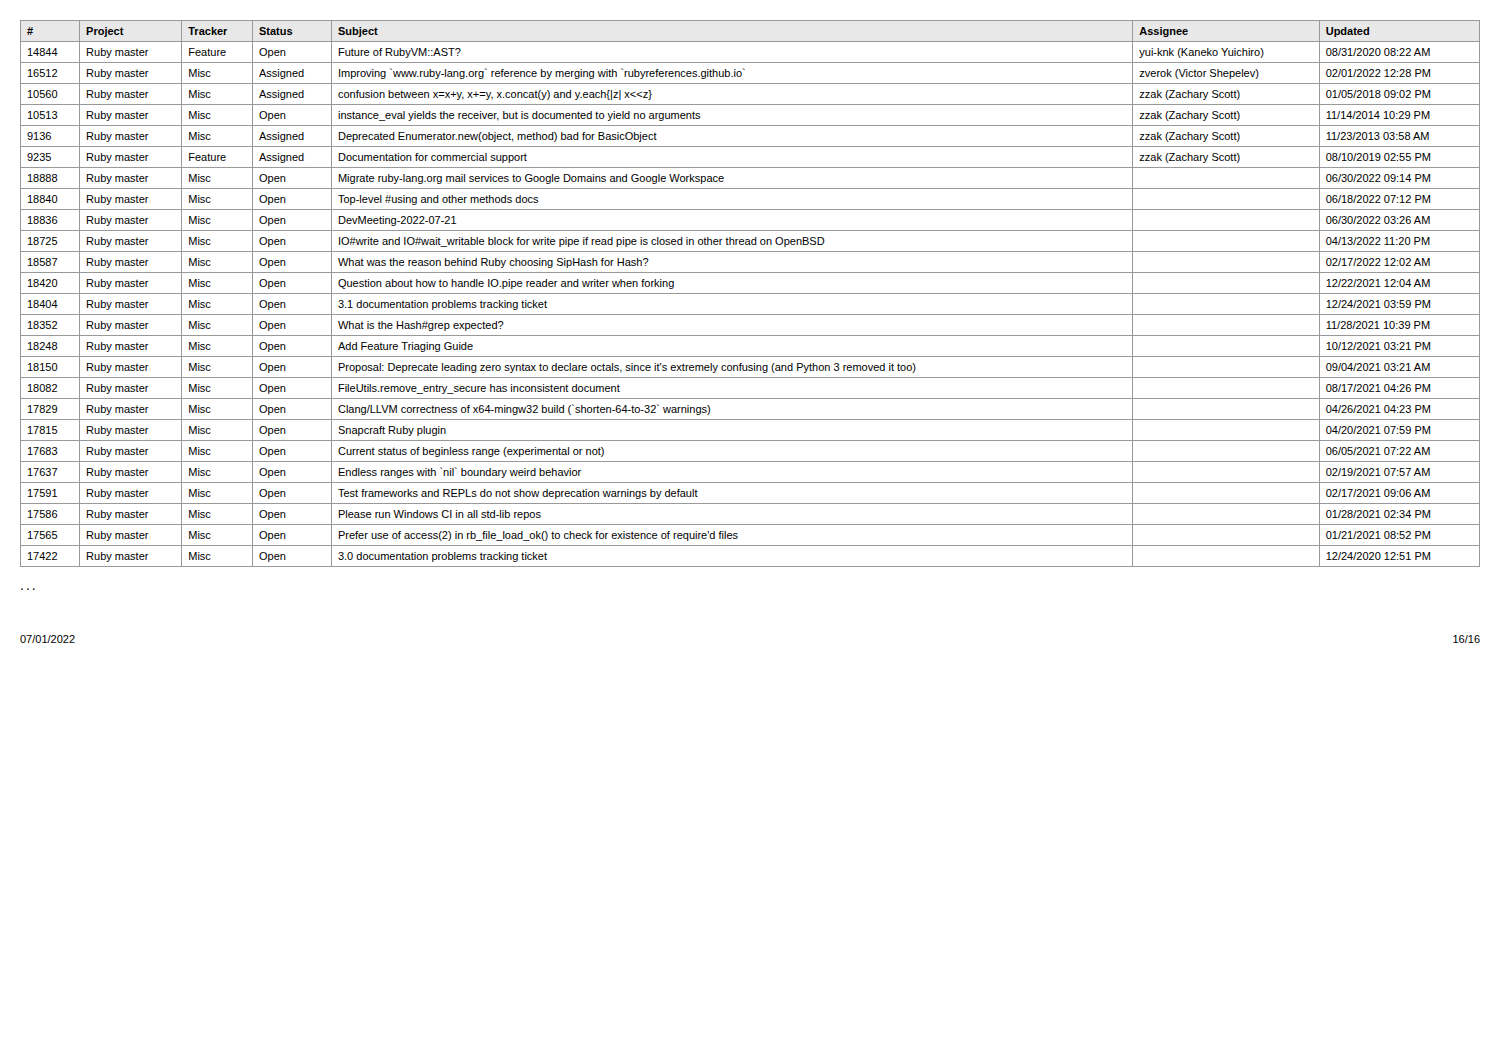| # | Project | Tracker | Status | Subject | Assignee | Updated |
| --- | --- | --- | --- | --- | --- | --- |
| 14844 | Ruby master | Feature | Open | Future of RubyVM::AST? | yui-knk (Kaneko Yuichiro) | 08/31/2020 08:22 AM |
| 16512 | Ruby master | Misc | Assigned | Improving `www.ruby-lang.org` reference by merging with `rubyreferences.github.io` | zverok (Victor Shepelev) | 02/01/2022 12:28 PM |
| 10560 | Ruby master | Misc | Assigned | confusion between x=x+y, x+=y, x.concat(y) and y.each{/z/ x<<z} | zzak (Zachary Scott) | 01/05/2018 09:02 PM |
| 10513 | Ruby master | Misc | Open | instance_eval yields the receiver, but is documented to yield no arguments | zzak (Zachary Scott) | 11/14/2014 10:29 PM |
| 9136 | Ruby master | Misc | Assigned | Deprecated Enumerator.new(object, method) bad for BasicObject | zzak (Zachary Scott) | 11/23/2013 03:58 AM |
| 9235 | Ruby master | Feature | Assigned | Documentation for commercial support | zzak (Zachary Scott) | 08/10/2019 02:55 PM |
| 18888 | Ruby master | Misc | Open | Migrate ruby-lang.org mail services to Google Domains and Google Workspace | | 06/30/2022 09:14 PM |
| 18840 | Ruby master | Misc | Open | Top-level #using and other methods docs | | 06/18/2022 07:12 PM |
| 18836 | Ruby master | Misc | Open | DevMeeting-2022-07-21 | | 06/30/2022 03:26 AM |
| 18725 | Ruby master | Misc | Open | IO#write and IO#wait_writable block for write pipe if read pipe is closed in other thread on OpenBSD | | 04/13/2022 11:20 PM |
| 18587 | Ruby master | Misc | Open | What was the reason behind Ruby choosing SipHash for Hash? | | 02/17/2022 12:02 AM |
| 18420 | Ruby master | Misc | Open | Question about how to handle IO.pipe reader and writer when forking | | 12/22/2021 12:04 AM |
| 18404 | Ruby master | Misc | Open | 3.1 documentation problems tracking ticket | | 12/24/2021 03:59 PM |
| 18352 | Ruby master | Misc | Open | What is the Hash#grep expected? | | 11/28/2021 10:39 PM |
| 18248 | Ruby master | Misc | Open | Add Feature Triaging Guide | | 10/12/2021 03:21 PM |
| 18150 | Ruby master | Misc | Open | Proposal: Deprecate leading zero syntax to declare octals, since it's extremely confusing (and Python 3 removed it too) | | 09/04/2021 03:21 AM |
| 18082 | Ruby master | Misc | Open | FileUtils.remove_entry_secure has inconsistent document | | 08/17/2021 04:26 PM |
| 17829 | Ruby master | Misc | Open | Clang/LLVM correctness of x64-mingw32 build (`shorten-64-to-32` warnings) | | 04/26/2021 04:23 PM |
| 17815 | Ruby master | Misc | Open | Snapcraft Ruby plugin | | 04/20/2021 07:59 PM |
| 17683 | Ruby master | Misc | Open | Current status of beginless range (experimental or not) | | 06/05/2021 07:22 AM |
| 17637 | Ruby master | Misc | Open | Endless ranges with `nil` boundary weird behavior | | 02/19/2021 07:57 AM |
| 17591 | Ruby master | Misc | Open | Test frameworks and REPLs do not show deprecation warnings by default | | 02/17/2021 09:06 AM |
| 17586 | Ruby master | Misc | Open | Please run Windows CI in all std-lib repos | | 01/28/2021 02:34 PM |
| 17565 | Ruby master | Misc | Open | Prefer use of access(2) in rb_file_load_ok() to check for existence of require'd files | | 01/21/2021 08:52 PM |
| 17422 | Ruby master | Misc | Open | 3.0 documentation problems tracking ticket | | 12/24/2020 12:51 PM |
...
07/01/2022 16/16